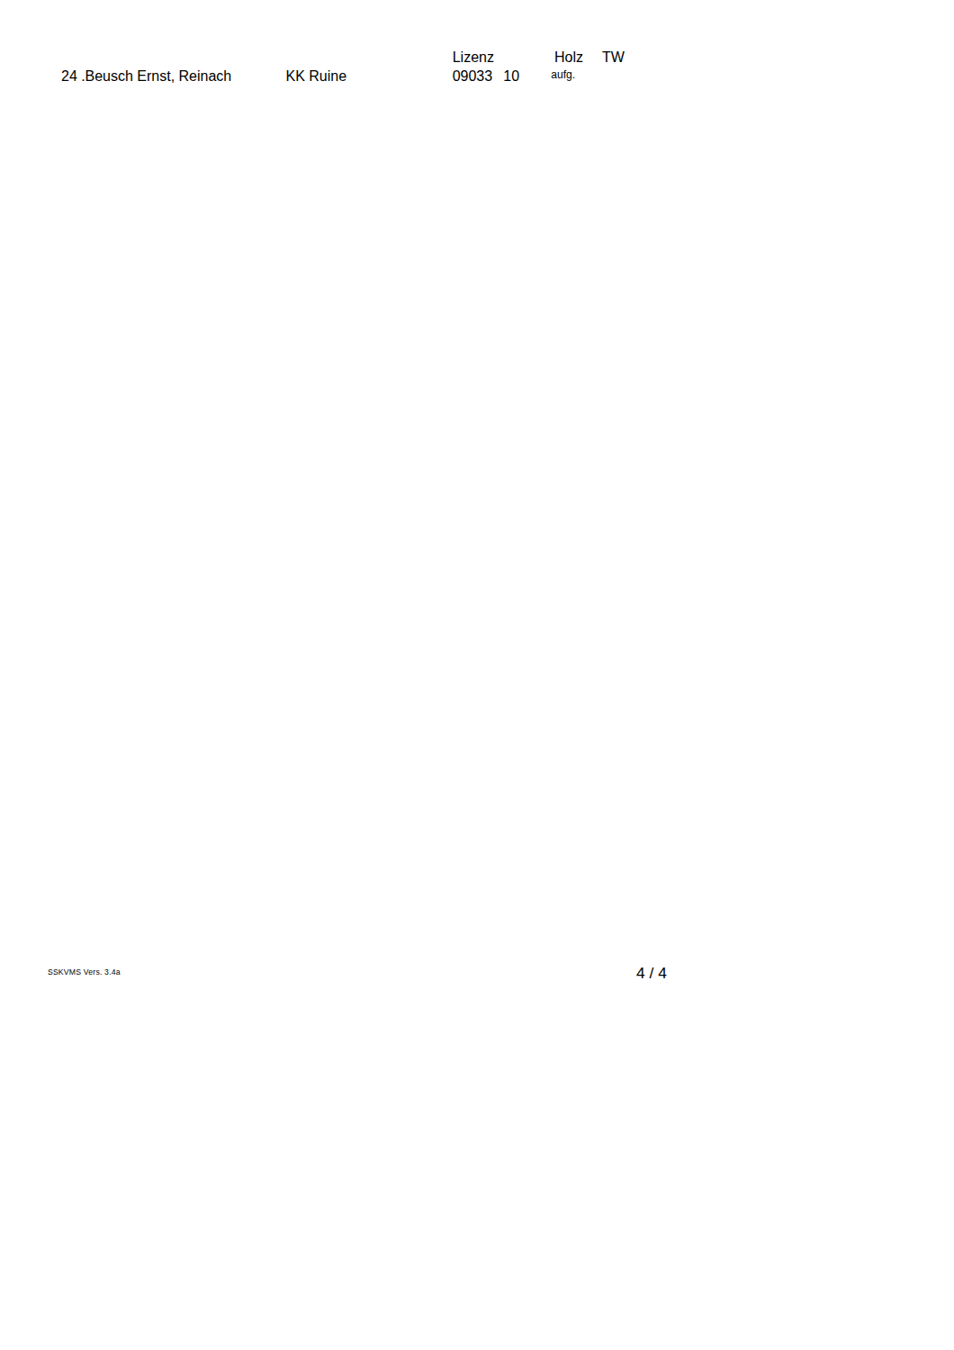Lizenz
Holz
TW
24 . Beusch Ernst, Reinach KK Ruine 09033 10 aufg.
SSKVMS Vers. 3.4a
4 / 4